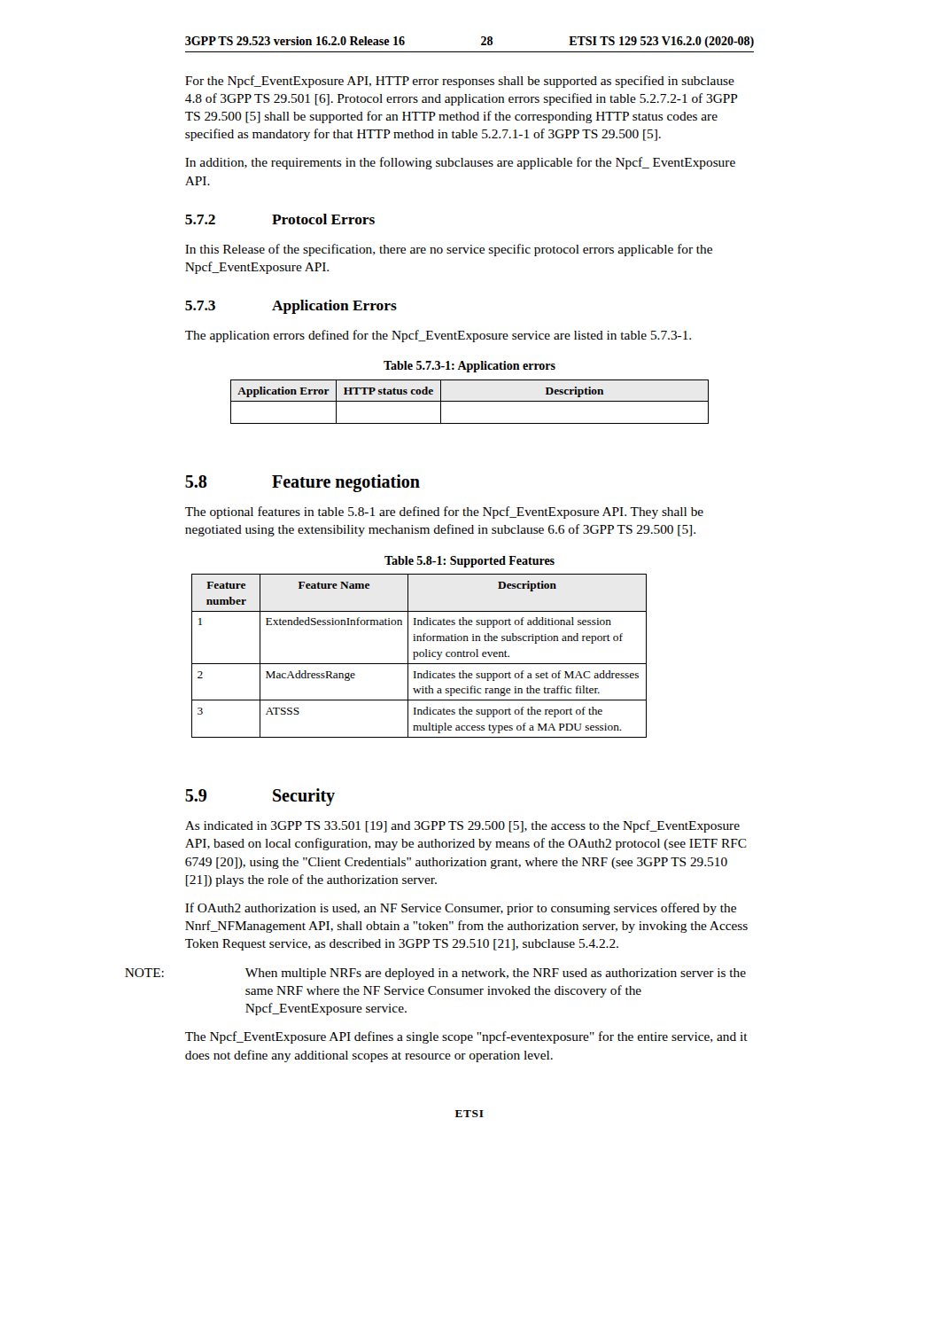3GPP TS 29.523 version 16.2.0 Release 16
28
ETSI TS 129 523 V16.2.0 (2020-08)
For the Npcf_EventExposure API, HTTP error responses shall be supported as specified in subclause 4.8 of 3GPP TS 29.501 [6]. Protocol errors and application errors specified in table 5.2.7.2-1 of 3GPP TS 29.500 [5] shall be supported for an HTTP method if the corresponding HTTP status codes are specified as mandatory for that HTTP method in table 5.2.7.1-1 of 3GPP TS 29.500 [5].
In addition, the requirements in the following subclauses are applicable for the Npcf_ EventExposure API.
5.7.2 Protocol Errors
In this Release of the specification, there are no service specific protocol errors applicable for the Npcf_EventExposure API.
5.7.3 Application Errors
The application errors defined for the Npcf_EventExposure service are listed in table 5.7.3-1.
Table 5.7.3-1: Application errors
| Application Error | HTTP status code | Description |
| --- | --- | --- |
5.8 Feature negotiation
The optional features in table 5.8-1 are defined for the Npcf_EventExposure API. They shall be negotiated using the extensibility mechanism defined in subclause 6.6 of 3GPP TS 29.500 [5].
Table 5.8-1: Supported Features
| Feature number | Feature Name | Description |
| --- | --- | --- |
| 1 | ExtendedSessionInformation | Indicates the support of additional session information in the subscription and report of policy control event. |
| 2 | MacAddressRange | Indicates the support of a set of MAC addresses with a specific range in the traffic filter. |
| 3 | ATSSS | Indicates the support of the report of the multiple access types of a MA PDU session. |
5.9 Security
As indicated in 3GPP TS 33.501 [19] and 3GPP TS 29.500 [5], the access to the Npcf_EventExposure API, based on local configuration, may be authorized by means of the OAuth2 protocol (see IETF RFC 6749 [20]), using the "Client Credentials" authorization grant, where the NRF (see 3GPP TS 29.510 [21]) plays the role of the authorization server.
If OAuth2 authorization is used, an NF Service Consumer, prior to consuming services offered by the Nnrf_NFManagement API, shall obtain a "token" from the authorization server, by invoking the Access Token Request service, as described in 3GPP TS 29.510 [21], subclause 5.4.2.2.
NOTE: When multiple NRFs are deployed in a network, the NRF used as authorization server is the same NRF where the NF Service Consumer invoked the discovery of the Npcf_EventExposure service.
The Npcf_EventExposure API defines a single scope "npcf-eventexposure" for the entire service, and it does not define any additional scopes at resource or operation level.
ETSI